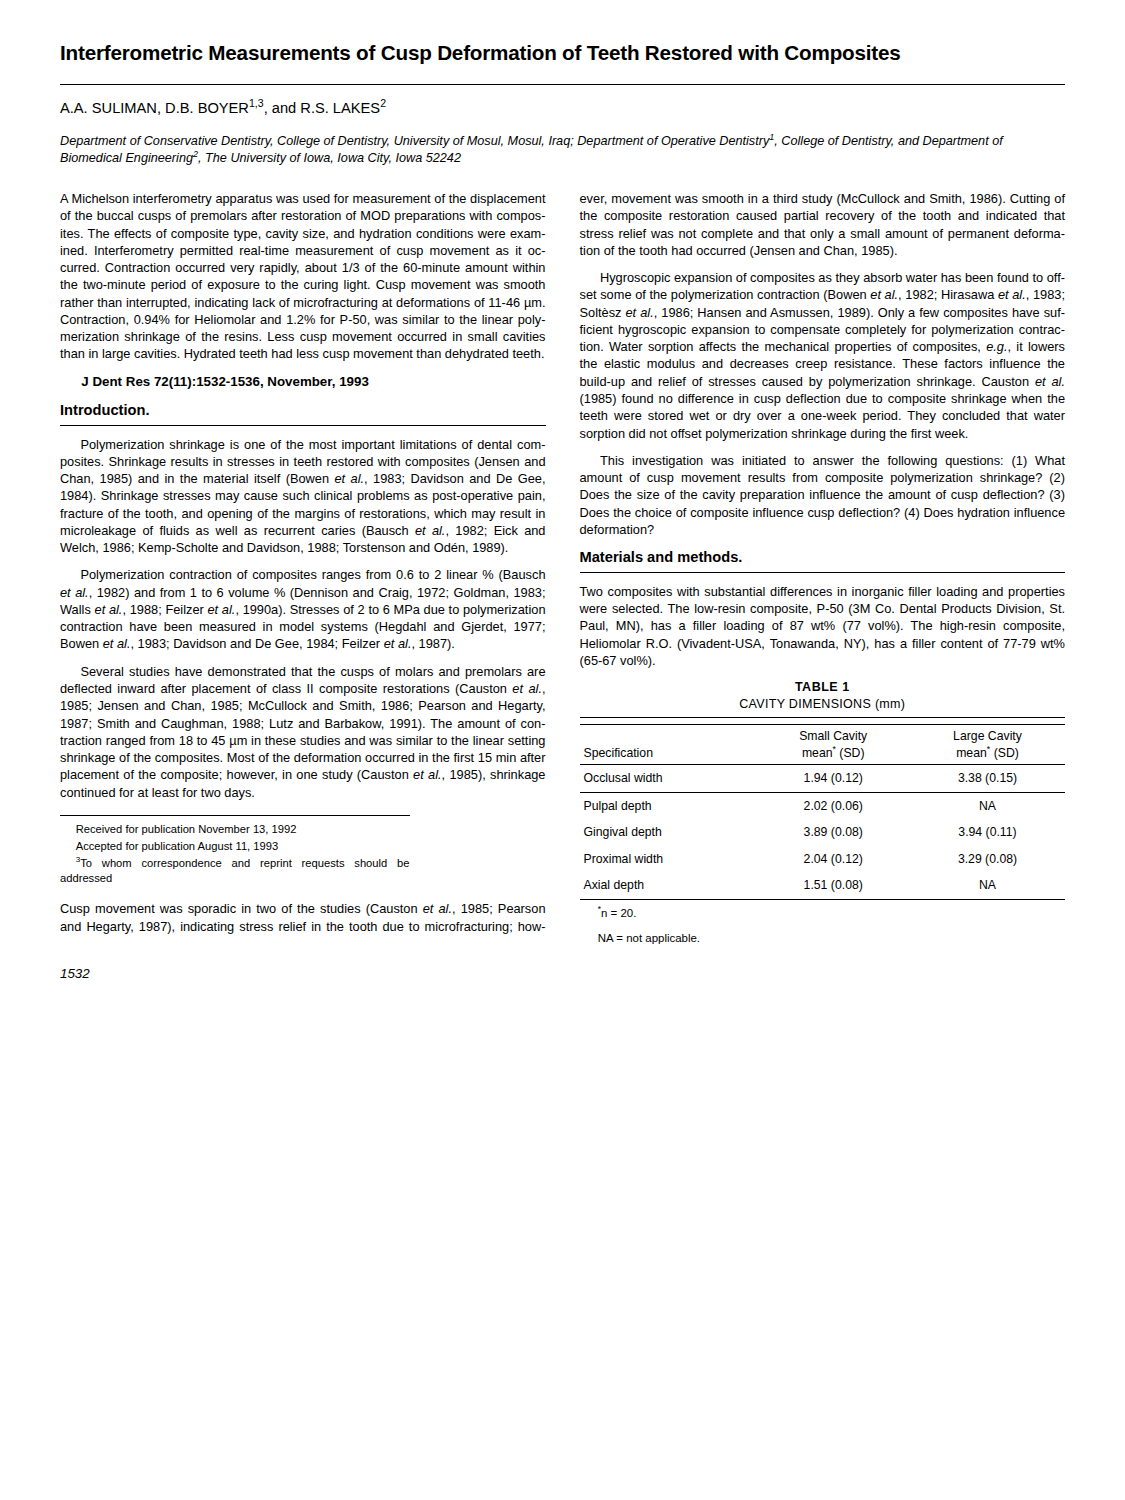Interferometric Measurements of Cusp Deformation of Teeth Restored with Composites
A.A. SULIMAN, D.B. BOYER1,3, and R.S. LAKES2
Department of Conservative Dentistry, College of Dentistry, University of Mosul, Mosul, Iraq; Department of Operative Dentistry1, College of Dentistry, and Department of Biomedical Engineering2, The University of Iowa, Iowa City, Iowa 52242
A Michelson interferometry apparatus was used for measurement of the displacement of the buccal cusps of premolars after restoration of MOD preparations with composites. The effects of composite type, cavity size, and hydration conditions were examined. Interferometry permitted real-time measurement of cusp movement as it occurred. Contraction occurred very rapidly, about 1/3 of the 60-minute amount within the two-minute period of exposure to the curing light. Cusp movement was smooth rather than interrupted, indicating lack of microfracturing at deformations of 11-46 µm. Contraction, 0.94% for Heliomolar and 1.2% for P-50, was similar to the linear polymerization shrinkage of the resins. Less cusp movement occurred in small cavities than in large cavities. Hydrated teeth had less cusp movement than dehydrated teeth.
J Dent Res 72(11):1532-1536, November, 1993
Introduction.
Polymerization shrinkage is one of the most important limitations of dental composites. Shrinkage results in stresses in teeth restored with composites (Jensen and Chan, 1985) and in the material itself (Bowen et al., 1983; Davidson and De Gee, 1984). Shrinkage stresses may cause such clinical problems as post-operative pain, fracture of the tooth, and opening of the margins of restorations, which may result in microleakage of fluids as well as recurrent caries (Bausch et al., 1982; Eick and Welch, 1986; Kemp-Scholte and Davidson, 1988; Torstenson and Odén, 1989).
Polymerization contraction of composites ranges from 0.6 to 2 linear % (Bausch et al., 1982) and from 1 to 6 volume % (Dennison and Craig, 1972; Goldman, 1983; Walls et al., 1988; Feilzer et al., 1990a). Stresses of 2 to 6 MPa due to polymerization contraction have been measured in model systems (Hegdahl and Gjerdet, 1977; Bowen et al., 1983; Davidson and De Gee, 1984; Feilzer et al., 1987).
Several studies have demonstrated that the cusps of molars and premolars are deflected inward after placement of class II composite restorations (Causton et al., 1985; Jensen and Chan, 1985; McCullock and Smith, 1986; Pearson and Hegarty, 1987; Smith and Caughman, 1988; Lutz and Barbakow, 1991). The amount of contraction ranged from 18 to 45 µm in these studies and was similar to the linear setting shrinkage of the composites. Most of the deformation occurred in the first 15 min after placement of the composite; however, in one study (Causton et al., 1985), shrinkage continued for at least for two days.
Received for publication November 13, 1992
Accepted for publication August 11, 1993
3To whom correspondence and reprint requests should be addressed
Cusp movement was sporadic in two of the studies (Causton et al., 1985; Pearson and Hegarty, 1987), indicating stress relief in the tooth due to microfracturing; however, movement was smooth in a third study (McCullock and Smith, 1986). Cutting of the composite restoration caused partial recovery of the tooth and indicated that stress relief was not complete and that only a small amount of permanent deformation of the tooth had occurred (Jensen and Chan, 1985).
Hygroscopic expansion of composites as they absorb water has been found to offset some of the polymerization contraction (Bowen et al., 1982; Hirasawa et al., 1983; Soltèsz et al., 1986; Hansen and Asmussen, 1989). Only a few composites have sufficient hygroscopic expansion to compensate completely for polymerization contraction. Water sorption affects the mechanical properties of composites, e.g., it lowers the elastic modulus and decreases creep resistance. These factors influence the build-up and relief of stresses caused by polymerization shrinkage. Causton et al. (1985) found no difference in cusp deflection due to composite shrinkage when the teeth were stored wet or dry over a one-week period. They concluded that water sorption did not offset polymerization shrinkage during the first week.
This investigation was initiated to answer the following questions: (1) What amount of cusp movement results from composite polymerization shrinkage? (2) Does the size of the cavity preparation influence the amount of cusp deflection? (3) Does the choice of composite influence cusp deflection? (4) Does hydration influence deformation?
Materials and methods.
Two composites with substantial differences in inorganic filler loading and properties were selected. The low-resin composite, P-50 (3M Co. Dental Products Division, St. Paul, MN), has a filler loading of 87 wt% (77 vol%). The high-resin composite, Heliomolar R.O. (Vivadent-USA, Tonawanda, NY), has a filler content of 77-79 wt% (65-67 vol%).
TABLE 1 CAVITY DIMENSIONS (mm)
| Specification | Small Cavity mean * (SD) | Large Cavity mean * (SD) |
| --- | --- | --- |
| Occlusal width | 1.94 (0.12) | 3.38 (0.15) |
| Pulpal depth | 2.02 (0.06) | NA |
| Gingival depth | 3.89 (0.08) | 3.94 (0.11) |
| Proximal width | 2.04 (0.12) | 3.29 (0.08) |
| Axial depth | 1.51 (0.08) | NA |
*n = 20.
NA = not applicable.
1532